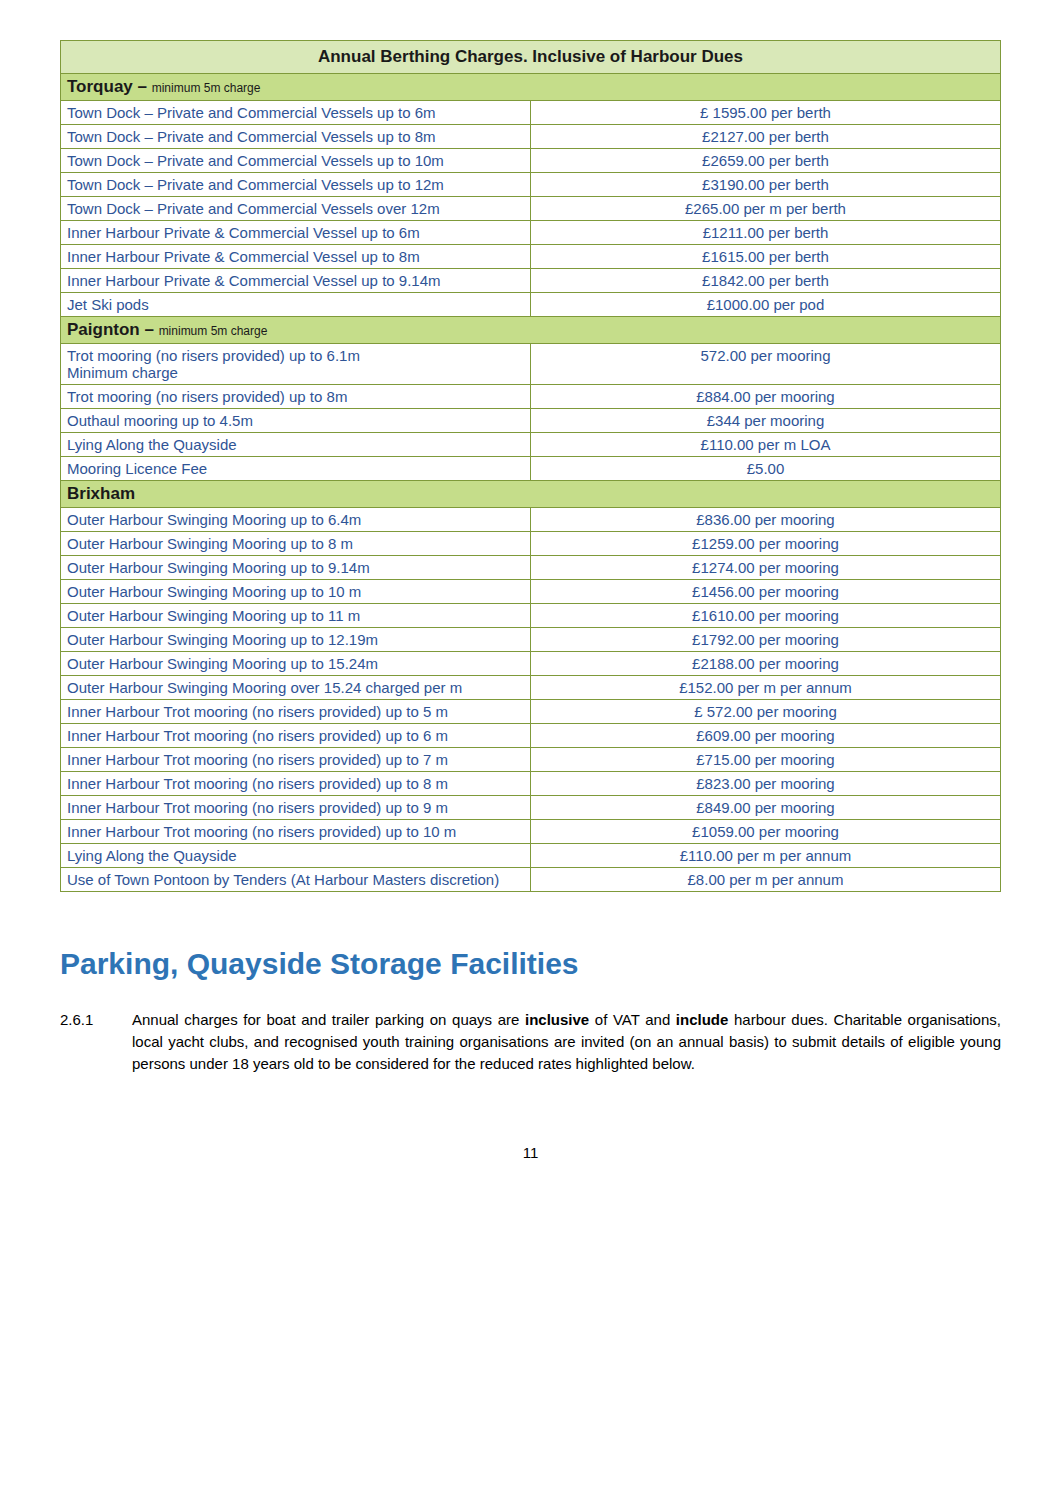| Annual Berthing Charges. Inclusive of Harbour Dues |
| --- |
| Torquay – minimum 5m charge |
| Town Dock – Private and Commercial Vessels up to 6m | £ 1595.00 per berth |
| Town Dock – Private and Commercial Vessels up to 8m | £2127.00 per berth |
| Town Dock – Private and Commercial Vessels up to 10m | £2659.00 per berth |
| Town Dock – Private and Commercial Vessels up to 12m | £3190.00 per berth |
| Town Dock – Private and Commercial Vessels over 12m | £265.00 per m per berth |
| Inner Harbour Private & Commercial Vessel up to 6m | £1211.00 per berth |
| Inner Harbour Private & Commercial Vessel up to 8m | £1615.00 per berth |
| Inner Harbour Private & Commercial Vessel up to 9.14m | £1842.00 per berth |
| Jet Ski pods | £1000.00 per pod |
| Paignton – minimum 5m charge |
| Trot mooring (no risers provided) up to 6.1m Minimum charge | 572.00 per mooring |
| Trot mooring (no risers provided) up to 8m | £884.00 per mooring |
| Outhaul mooring up to 4.5m | £344 per mooring |
| Lying Along the Quayside | £110.00 per m LOA |
| Mooring Licence Fee | £5.00 |
| Brixham |
| Outer Harbour Swinging Mooring up to 6.4m | £836.00 per mooring |
| Outer Harbour Swinging Mooring up to 8 m | £1259.00 per mooring |
| Outer Harbour Swinging Mooring up to 9.14m | £1274.00 per mooring |
| Outer Harbour Swinging Mooring up to 10 m | £1456.00 per mooring |
| Outer Harbour Swinging Mooring up to 11 m | £1610.00 per mooring |
| Outer Harbour Swinging Mooring up to 12.19m | £1792.00 per mooring |
| Outer Harbour Swinging Mooring up to 15.24m | £2188.00 per mooring |
| Outer Harbour Swinging Mooring over 15.24 charged per m | £152.00 per m per annum |
| Inner Harbour Trot mooring (no risers provided) up to 5 m | £ 572.00 per mooring |
| Inner Harbour Trot mooring (no risers provided) up to 6 m | £609.00 per mooring |
| Inner Harbour Trot mooring (no risers provided) up to 7 m | £715.00 per mooring |
| Inner Harbour Trot mooring (no risers provided) up to 8 m | £823.00 per mooring |
| Inner Harbour Trot mooring (no risers provided) up to 9 m | £849.00 per mooring |
| Inner Harbour Trot mooring (no risers provided) up to 10 m | £1059.00 per mooring |
| Lying Along the Quayside | £110.00 per m per annum |
| Use of Town Pontoon by Tenders (At Harbour Masters discretion) | £8.00 per m per annum |
Parking, Quayside Storage Facilities
2.6.1
Annual charges for boat and trailer parking on quays are inclusive of VAT and include harbour dues. Charitable organisations, local yacht clubs, and recognised youth training organisations are invited (on an annual basis) to submit details of eligible young persons under 18 years old to be considered for the reduced rates highlighted below.
11